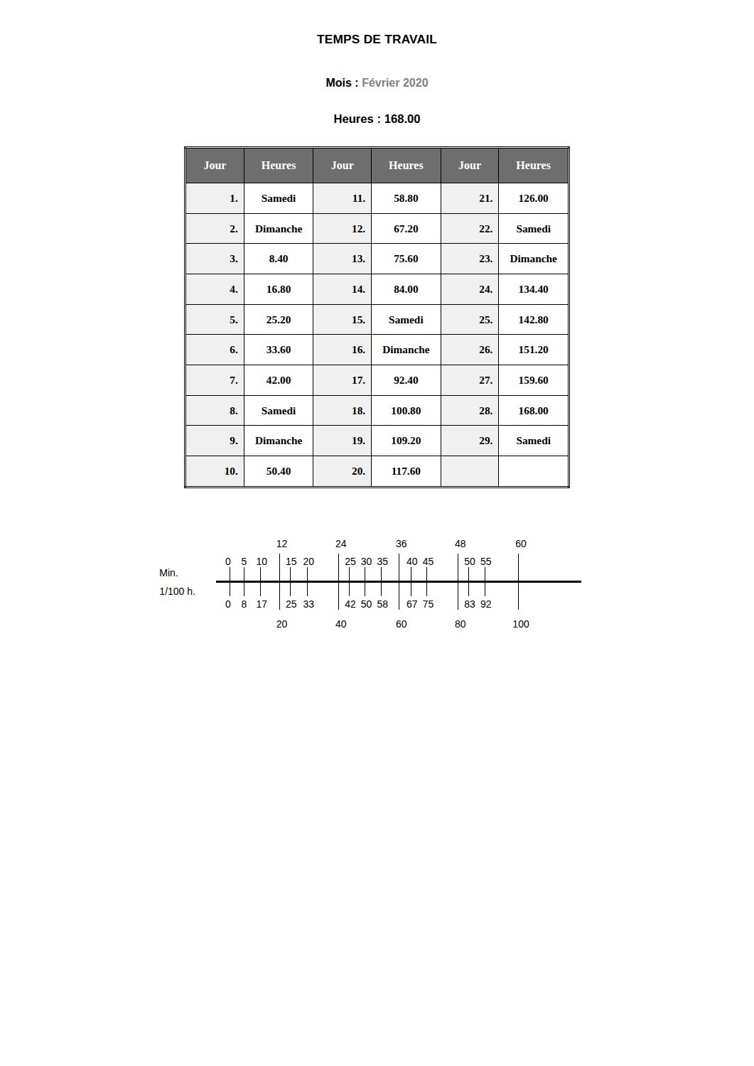TEMPS DE TRAVAIL
Mois : Février 2020
Heures : 168.00
| Jour | Heures | Jour | Heures | Jour | Heures |
| --- | --- | --- | --- | --- | --- |
| 1. | Samedi | 11. | 58.80 | 21. | 126.00 |
| 2. | Dimanche | 12. | 67.20 | 22. | Samedi |
| 3. | 8.40 | 13. | 75.60 | 23. | Dimanche |
| 4. | 16.80 | 14. | 84.00 | 24. | 134.40 |
| 5. | 25.20 | 15. | Samedi | 25. | 142.80 |
| 6. | 33.60 | 16. | Dimanche | 26. | 151.20 |
| 7. | 42.00 | 17. | 92.40 | 27. | 159.60 |
| 8. | Samedi | 18. | 100.80 | 28. | 168.00 |
| 9. | Dimanche | 19. | 109.20 | 29. | Samedi |
| 10. | 50.40 | 20. | 117.60 | | |
Min.
1/100 h.
12
24
36
48
60
0
5
10
15
20
25
30
35
40
45
50
55
0
8
17
25
33
42
50
58
67
75
83
92
20
40
60
80
100